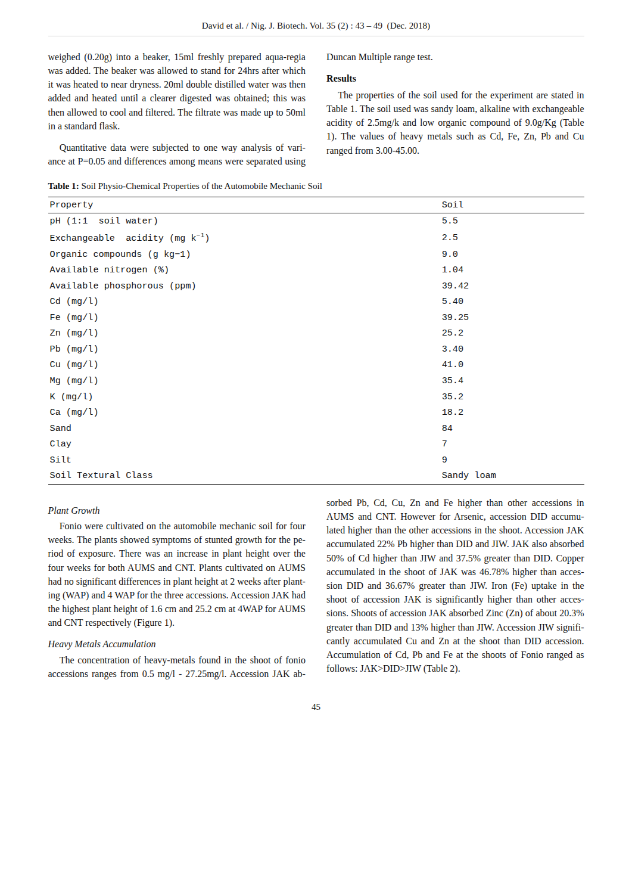David et al. / Nig. J. Biotech. Vol. 35 (2) : 43 – 49 (Dec. 2018)
weighed (0.20g) into a beaker, 15ml freshly prepared aqua-regia was added. The beaker was allowed to stand for 24hrs after which it was heated to near dryness. 20ml double distilled water was then added and heated until a clearer digested was obtained; this was then allowed to cool and filtered. The filtrate was made up to 50ml in a standard flask.
Quantitative data were subjected to one way analysis of variance at P=0.05 and differences among means were separated using Duncan Multiple range test.
Results
The properties of the soil used for the experiment are stated in Table 1. The soil used was sandy loam, alkaline with exchangeable acidity of 2.5mg/k and low organic compound of 9.0g/Kg (Table 1). The values of heavy metals such as Cd, Fe, Zn, Pb and Cu ranged from 3.00-45.00.
Table 1: Soil Physio-Chemical Properties of the Automobile Mechanic Soil
| Property | Soil |
| --- | --- |
| pH (1:1 soil water) | 5.5 |
| Exchangeable acidity (mg k −1 ) | 2.5 |
| Organic compounds (g kg−1) | 9.0 |
| Available nitrogen (%) | 1.04 |
| Available phosphorous (ppm) | 39.42 |
| Cd (mg/l) | 5.40 |
| Fe (mg/l) | 39.25 |
| Zn (mg/l) | 25.2 |
| Pb (mg/l) | 3.40 |
| Cu (mg/l) | 41.0 |
| Mg (mg/l) | 35.4 |
| K (mg/l) | 35.2 |
| Ca (mg/l) | 18.2 |
| Sand | 84 |
| Clay | 7 |
| Silt | 9 |
| Soil Textural Class | Sandy loam |
Plant Growth
Fonio were cultivated on the automobile mechanic soil for four weeks. The plants showed symptoms of stunted growth for the period of exposure. There was an increase in plant height over the four weeks for both AUMS and CNT. Plants cultivated on AUMS had no significant differences in plant height at 2 weeks after planting (WAP) and 4 WAP for the three accessions. Accession JAK had the highest plant height of 1.6 cm and 25.2 cm at 4WAP for AUMS and CNT respectively (Figure 1).
Heavy Metals Accumulation
The concentration of heavy-metals found in the shoot of fonio accessions ranges from 0.5 mg/l - 27.25mg/l. Accession JAK absorbed Pb, Cd, Cu, Zn and Fe higher than other accessions in AUMS and CNT. However for Arsenic, accession DID accumulated higher than the other accessions in the shoot. Accession JAK accumulated 22% Pb higher than DID and JIW. JAK also absorbed 50% of Cd higher than JIW and 37.5% greater than DID. Copper accumulated in the shoot of JAK was 46.78% higher than accession DID and 36.67% greater than JIW. Iron (Fe) uptake in the shoot of accession JAK is significantly higher than other accessions. Shoots of accession JAK absorbed Zinc (Zn) of about 20.3% greater than DID and 13% higher than JIW. Accession JIW significantly accumulated Cu and Zn at the shoot than DID accession. Accumulation of Cd, Pb and Fe at the shoots of Fonio ranged as follows: JAK>DID>JIW (Table 2).
45